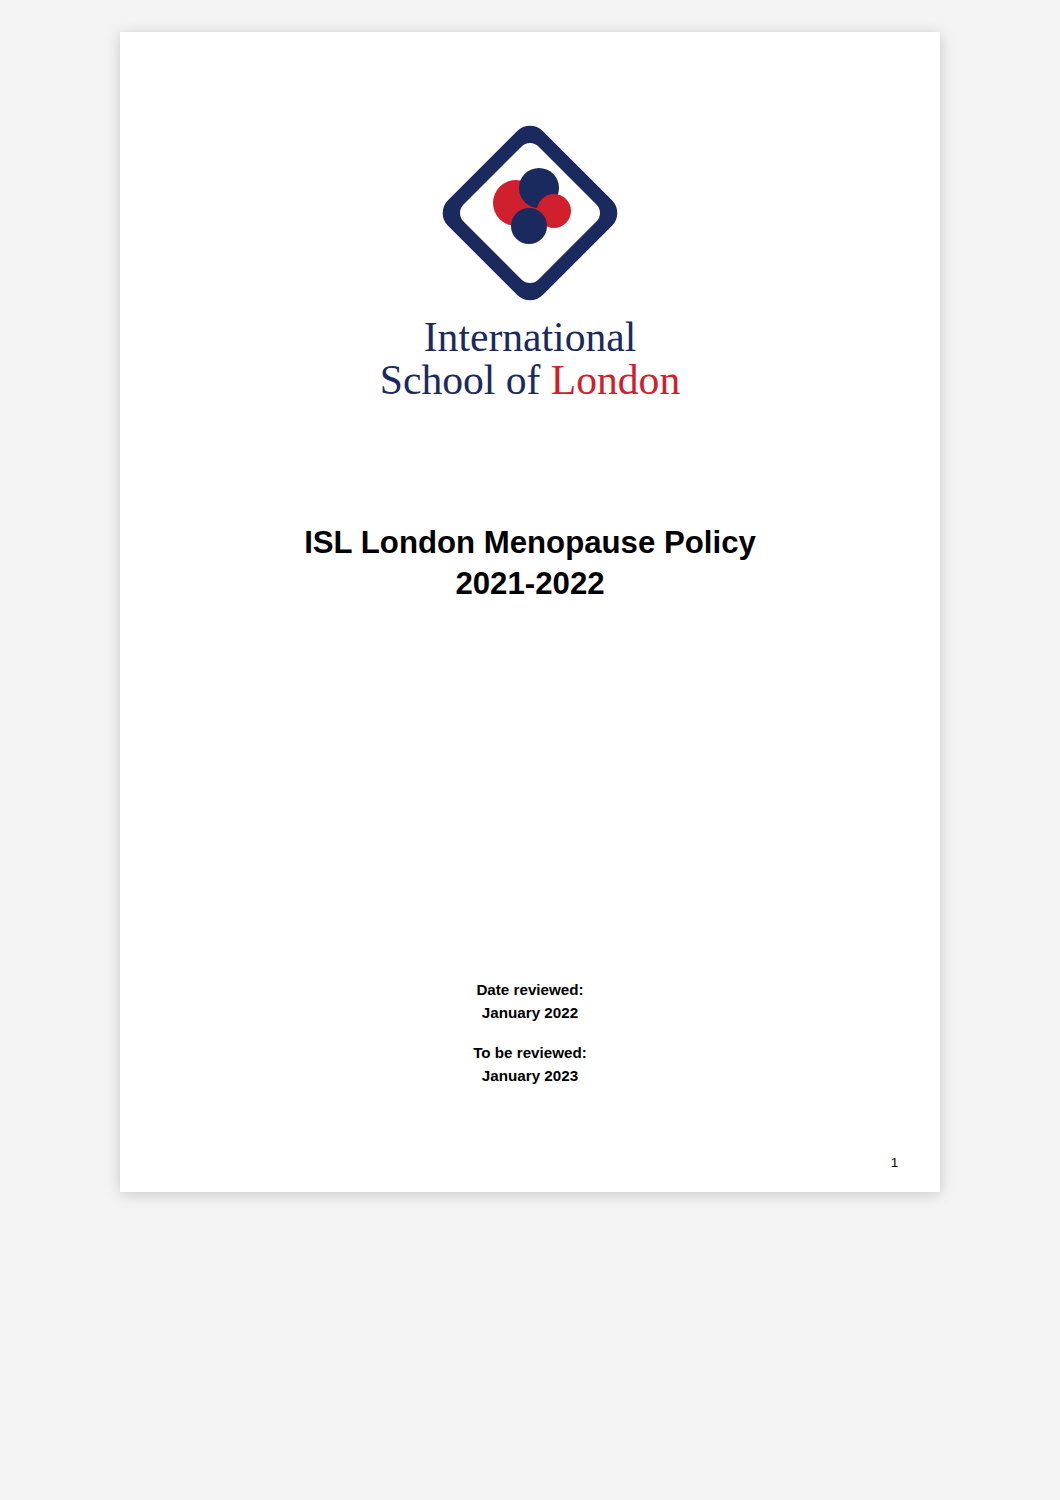International
School of London
ISL London Menopause Policy
2021-2022
Date reviewed:
January 2022
To be reviewed:
January 2023
1